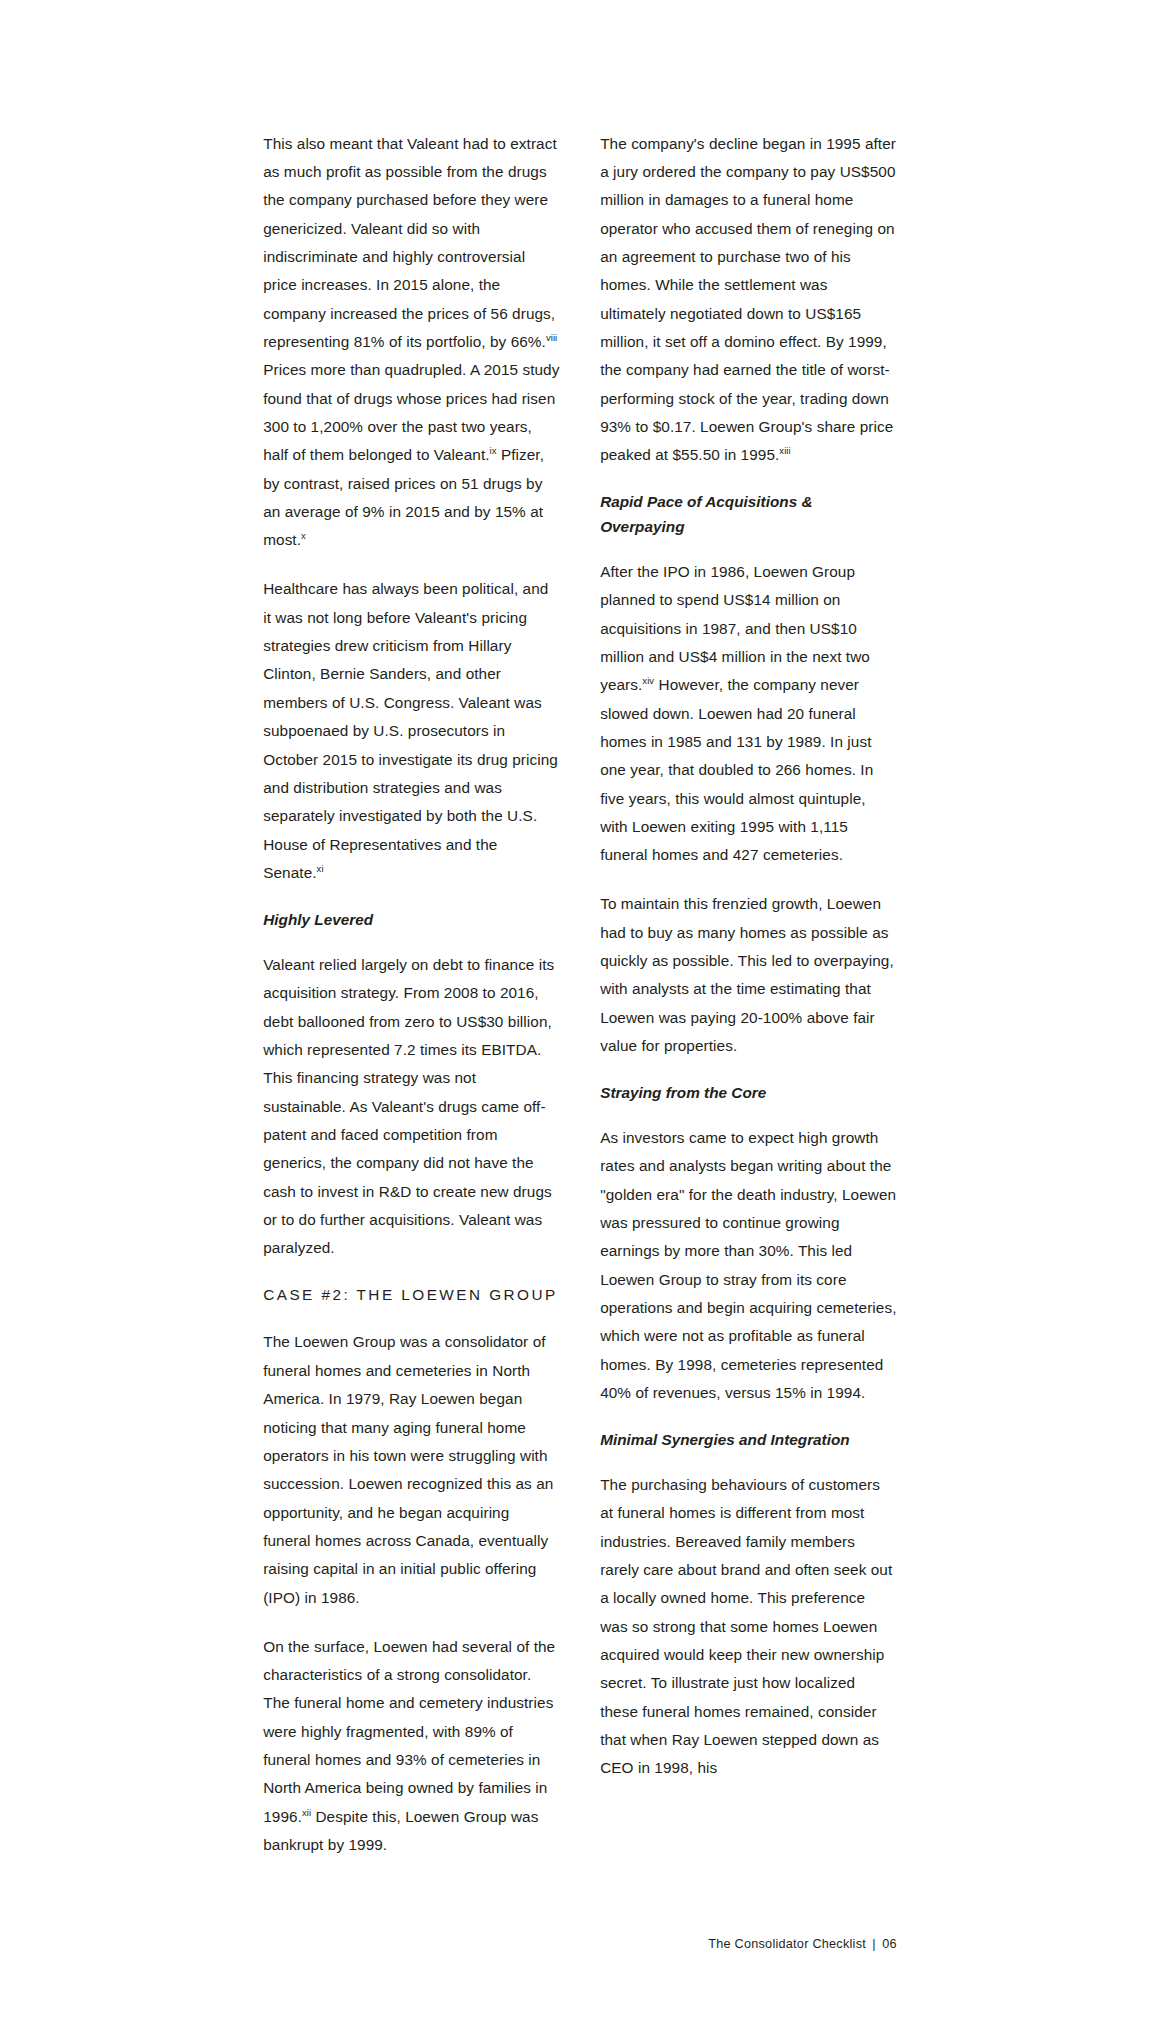This also meant that Valeant had to extract as much profit as possible from the drugs the company purchased before they were genericized. Valeant did so with indiscriminate and highly controversial price increases. In 2015 alone, the company increased the prices of 56 drugs, representing 81% of its portfolio, by 66%.viii Prices more than quadrupled. A 2015 study found that of drugs whose prices had risen 300 to 1,200% over the past two years, half of them belonged to Valeant.ix Pfizer, by contrast, raised prices on 51 drugs by an average of 9% in 2015 and by 15% at most.x
Healthcare has always been political, and it was not long before Valeant's pricing strategies drew criticism from Hillary Clinton, Bernie Sanders, and other members of U.S. Congress. Valeant was subpoenaed by U.S. prosecutors in October 2015 to investigate its drug pricing and distribution strategies and was separately investigated by both the U.S. House of Representatives and the Senate.xi
Highly Levered
Valeant relied largely on debt to finance its acquisition strategy. From 2008 to 2016, debt ballooned from zero to US$30 billion, which represented 7.2 times its EBITDA. This financing strategy was not sustainable. As Valeant's drugs came off-patent and faced competition from generics, the company did not have the cash to invest in R&D to create new drugs or to do further acquisitions. Valeant was paralyzed.
Case #2: The Loewen Group
The Loewen Group was a consolidator of funeral homes and cemeteries in North America. In 1979, Ray Loewen began noticing that many aging funeral home operators in his town were struggling with succession. Loewen recognized this as an opportunity, and he began acquiring funeral homes across Canada, eventually raising capital in an initial public offering (IPO) in 1986.
On the surface, Loewen had several of the characteristics of a strong consolidator. The funeral home and cemetery industries were highly fragmented, with 89% of funeral homes and 93% of cemeteries in North America being owned by families in 1996.xii Despite this, Loewen Group was bankrupt by 1999.
The company's decline began in 1995 after a jury ordered the company to pay US$500 million in damages to a funeral home operator who accused them of reneging on an agreement to purchase two of his homes. While the settlement was ultimately negotiated down to US$165 million, it set off a domino effect. By 1999, the company had earned the title of worst-performing stock of the year, trading down 93% to $0.17. Loewen Group's share price peaked at $55.50 in 1995.xiii
Rapid Pace of Acquisitions & Overpaying
After the IPO in 1986, Loewen Group planned to spend US$14 million on acquisitions in 1987, and then US$10 million and US$4 million in the next two years.xiv However, the company never slowed down. Loewen had 20 funeral homes in 1985 and 131 by 1989. In just one year, that doubled to 266 homes. In five years, this would almost quintuple, with Loewen exiting 1995 with 1,115 funeral homes and 427 cemeteries.
To maintain this frenzied growth, Loewen had to buy as many homes as possible as quickly as possible. This led to overpaying, with analysts at the time estimating that Loewen was paying 20-100% above fair value for properties.
Straying from the Core
As investors came to expect high growth rates and analysts began writing about the "golden era" for the death industry, Loewen was pressured to continue growing earnings by more than 30%. This led Loewen Group to stray from its core operations and begin acquiring cemeteries, which were not as profitable as funeral homes. By 1998, cemeteries represented 40% of revenues, versus 15% in 1994.
Minimal Synergies and Integration
The purchasing behaviours of customers at funeral homes is different from most industries. Bereaved family members rarely care about brand and often seek out a locally owned home. This preference was so strong that some homes Loewen acquired would keep their new ownership secret. To illustrate just how localized these funeral homes remained, consider that when Ray Loewen stepped down as CEO in 1998, his
The Consolidator Checklist|06